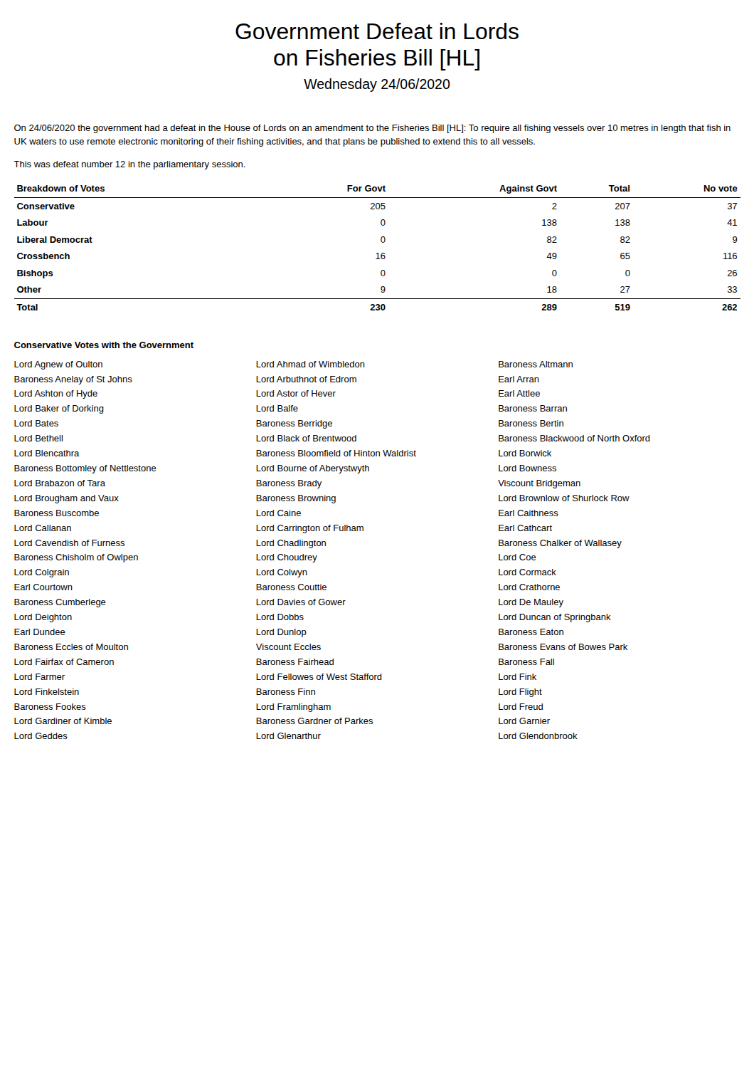Government Defeat in Lords
on Fisheries Bill [HL]
Wednesday 24/06/2020
On 24/06/2020 the government had a defeat in the House of Lords on an amendment to the Fisheries Bill [HL]: To require all fishing vessels over 10 metres in length that fish in UK waters to use remote electronic monitoring of their fishing activities, and that plans be published to extend this to all vessels.
This was defeat number 12 in the parliamentary session.
| Breakdown of Votes | For Govt | Against Govt | Total | No vote |
| --- | --- | --- | --- | --- |
| Conservative | 205 | 2 | 207 | 37 |
| Labour | 0 | 138 | 138 | 41 |
| Liberal Democrat | 0 | 82 | 82 | 9 |
| Crossbench | 16 | 49 | 65 | 116 |
| Bishops | 0 | 0 | 0 | 26 |
| Other | 9 | 18 | 27 | 33 |
| Total | 230 | 289 | 519 | 262 |
Conservative Votes with the Government
| Lord Agnew of Oulton | Lord Ahmad of Wimbledon | Baroness Altmann |
| Baroness Anelay of St Johns | Lord Arbuthnot of Edrom | Earl Arran |
| Lord Ashton of Hyde | Lord Astor of Hever | Earl Attlee |
| Lord Baker of Dorking | Lord Balfe | Baroness Barran |
| Lord Bates | Baroness Berridge | Baroness Bertin |
| Lord Bethell | Lord Black of Brentwood | Baroness Blackwood of North Oxford |
| Lord Blencathra | Baroness Bloomfield of Hinton Waldrist | Lord Borwick |
| Baroness Bottomley of Nettlestone | Lord Bourne of Aberystwyth | Lord Bowness |
| Lord Brabazon of Tara | Baroness Brady | Viscount Bridgeman |
| Lord Brougham and Vaux | Baroness Browning | Lord Brownlow of Shurlock Row |
| Baroness Buscombe | Lord Caine | Earl Caithness |
| Lord Callanan | Lord Carrington of Fulham | Earl Cathcart |
| Lord Cavendish of Furness | Lord Chadlington | Baroness Chalker of Wallasey |
| Baroness Chisholm of Owlpen | Lord Choudrey | Lord Coe |
| Lord Colgrain | Lord Colwyn | Lord Cormack |
| Earl Courtown | Baroness Couttie | Lord Crathorne |
| Baroness Cumberlege | Lord Davies of Gower | Lord De Mauley |
| Lord Deighton | Lord Dobbs | Lord Duncan of Springbank |
| Earl Dundee | Lord Dunlop | Baroness Eaton |
| Baroness Eccles of Moulton | Viscount Eccles | Baroness Evans of Bowes Park |
| Lord Fairfax of Cameron | Baroness Fairhead | Baroness Fall |
| Lord Farmer | Lord Fellowes of West Stafford | Lord Fink |
| Lord Finkelstein | Baroness Finn | Lord Flight |
| Baroness Fookes | Lord Framlingham | Lord Freud |
| Lord Gardiner of Kimble | Baroness Gardner of Parkes | Lord Garnier |
| Lord Geddes | Lord Glenarthur | Lord Glendonbrook |